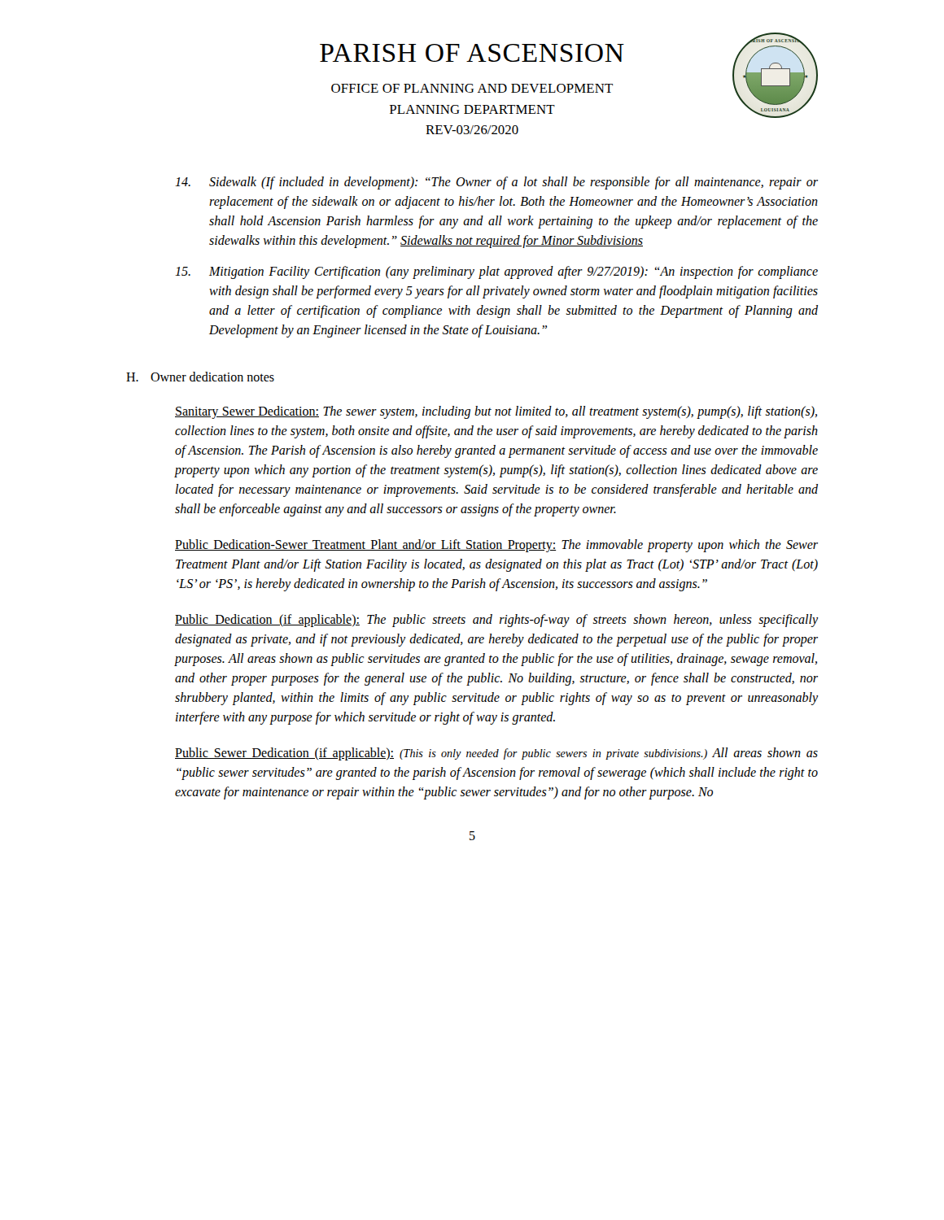PARISH OF ASCENSION
OFFICE OF PLANNING AND DEVELOPMENT
PLANNING DEPARTMENT
REV-03/26/2020
PARISH OF ASCENSION
LOUISIANA
★
★
14. Sidewalk (If included in development): “The Owner of a lot shall be responsible for all maintenance, repair or replacement of the sidewalk on or adjacent to his/her lot. Both the Homeowner and the Homeowner’s Association shall hold Ascension Parish harmless for any and all work pertaining to the upkeep and/or replacement of the sidewalks within this development.” Sidewalks not required for Minor Subdivisions
15. Mitigation Facility Certification (any preliminary plat approved after 9/27/2019): “An inspection for compliance with design shall be performed every 5 years for all privately owned storm water and floodplain mitigation facilities and a letter of certification of compliance with design shall be submitted to the Department of Planning and Development by an Engineer licensed in the State of Louisiana.”
H. Owner dedication notes
Sanitary Sewer Dedication: The sewer system, including but not limited to, all treatment system(s), pump(s), lift station(s), collection lines to the system, both onsite and offsite, and the user of said improvements, are hereby dedicated to the parish of Ascension. The Parish of Ascension is also hereby granted a permanent servitude of access and use over the immovable property upon which any portion of the treatment system(s), pump(s), lift station(s), collection lines dedicated above are located for necessary maintenance or improvements. Said servitude is to be considered transferable and heritable and shall be enforceable against any and all successors or assigns of the property owner.
Public Dedication-Sewer Treatment Plant and/or Lift Station Property: The immovable property upon which the Sewer Treatment Plant and/or Lift Station Facility is located, as designated on this plat as Tract (Lot) ‘STP’ and/or Tract (Lot) ‘LS’ or ‘PS’, is hereby dedicated in ownership to the Parish of Ascension, its successors and assigns.”
Public Dedication (if applicable): The public streets and rights-of-way of streets shown hereon, unless specifically designated as private, and if not previously dedicated, are hereby dedicated to the perpetual use of the public for proper purposes. All areas shown as public servitudes are granted to the public for the use of utilities, drainage, sewage removal, and other proper purposes for the general use of the public. No building, structure, or fence shall be constructed, nor shrubbery planted, within the limits of any public servitude or public rights of way so as to prevent or unreasonably interfere with any purpose for which servitude or right of way is granted.
Public Sewer Dedication (if applicable): (This is only needed for public sewers in private subdivisions.) All areas shown as “public sewer servitudes” are granted to the parish of Ascension for removal of sewerage (which shall include the right to excavate for maintenance or repair within the “public sewer servitudes”) and for no other purpose. No
5